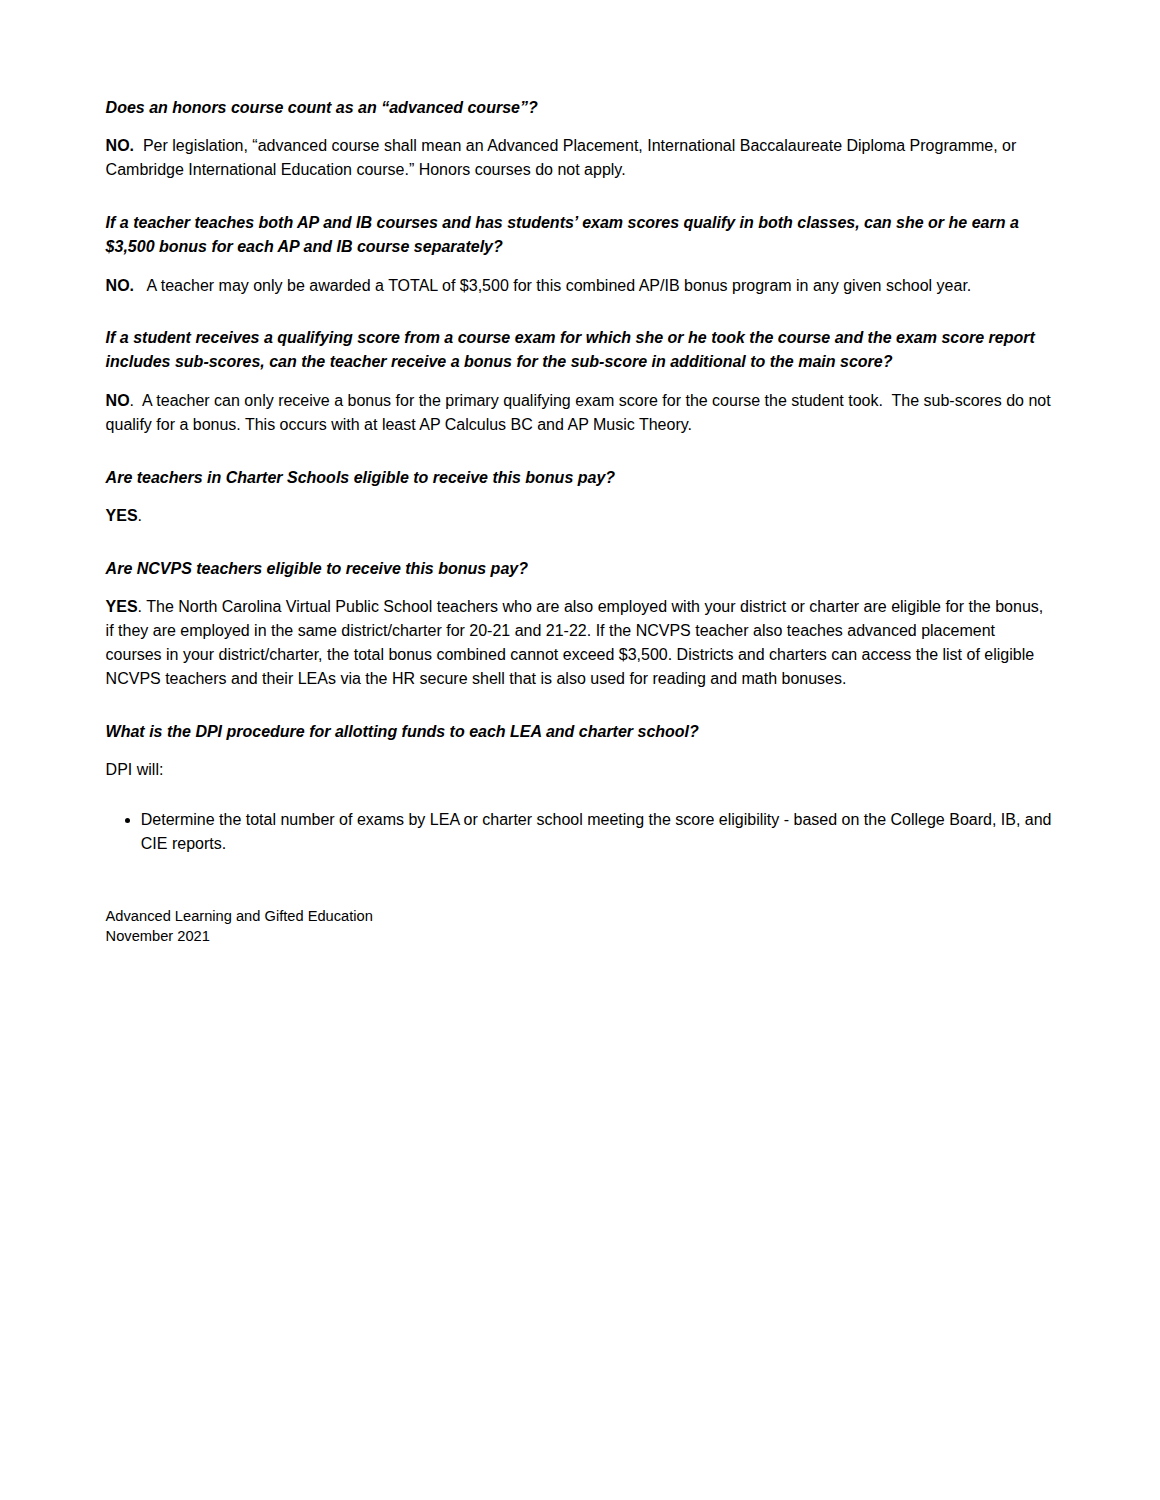Does an honors course count as an “advanced course”?
NO. Per legislation, “advanced course shall mean an Advanced Placement, International Baccalaureate Diploma Programme, or Cambridge International Education course.” Honors courses do not apply.
If a teacher teaches both AP and IB courses and has students’ exam scores qualify in both classes, can she or he earn a $3,500 bonus for each AP and IB course separately?
NO. A teacher may only be awarded a TOTAL of $3,500 for this combined AP/IB bonus program in any given school year.
If a student receives a qualifying score from a course exam for which she or he took the course and the exam score report includes sub-scores, can the teacher receive a bonus for the sub-score in additional to the main score?
NO. A teacher can only receive a bonus for the primary qualifying exam score for the course the student took. The sub-scores do not qualify for a bonus. This occurs with at least AP Calculus BC and AP Music Theory.
Are teachers in Charter Schools eligible to receive this bonus pay?
YES.
Are NCVPS teachers eligible to receive this bonus pay?
YES. The North Carolina Virtual Public School teachers who are also employed with your district or charter are eligible for the bonus, if they are employed in the same district/charter for 20-21 and 21-22. If the NCVPS teacher also teaches advanced placement courses in your district/charter, the total bonus combined cannot exceed $3,500. Districts and charters can access the list of eligible NCVPS teachers and their LEAs via the HR secure shell that is also used for reading and math bonuses.
What is the DPI procedure for allotting funds to each LEA and charter school?
DPI will:
Determine the total number of exams by LEA or charter school meeting the score eligibility - based on the College Board, IB, and CIE reports.
Advanced Learning and Gifted Education
November 2021